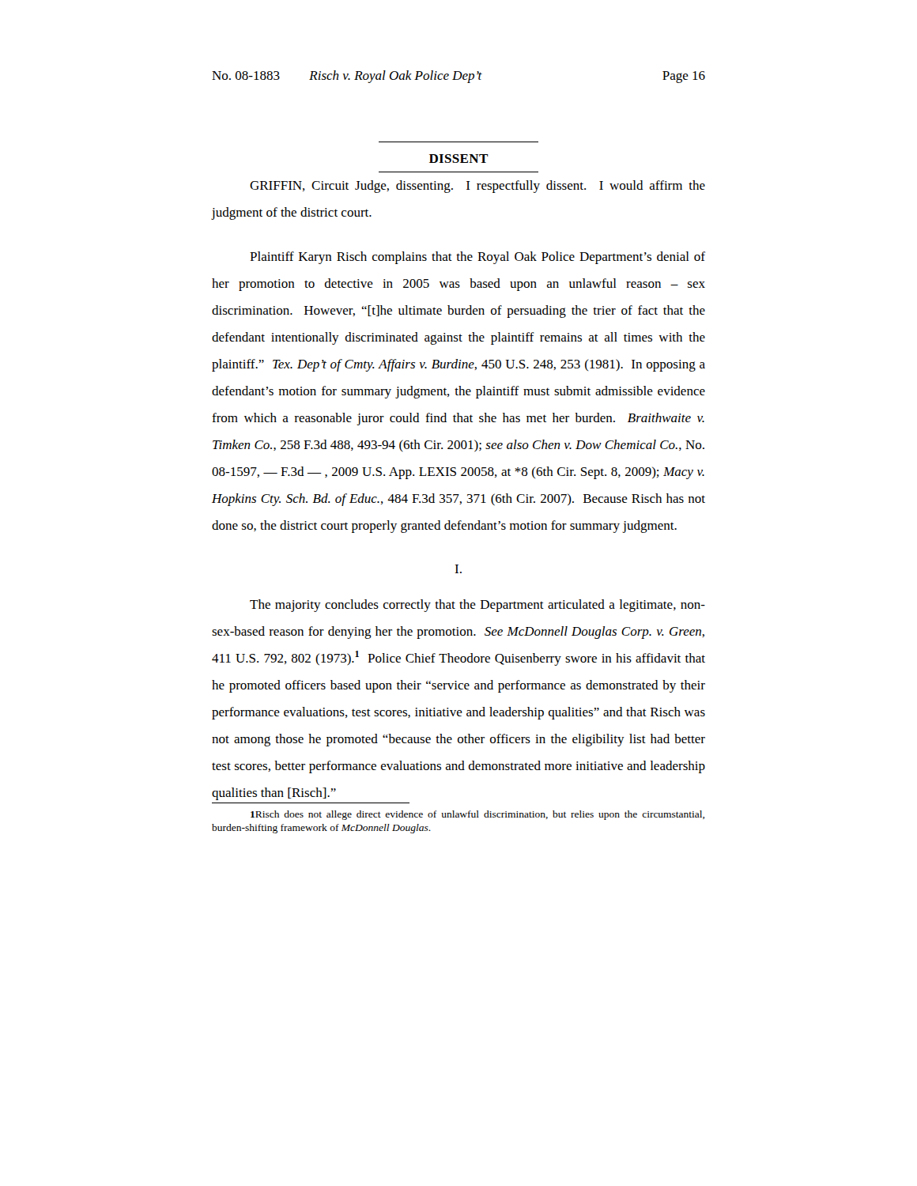No. 08-1883Risch v. Royal Oak Police Dep’t
Page 16
DISSENT
GRIFFIN, Circuit Judge, dissenting. I respectfully dissent. I would affirm the judgment of the district court.
Plaintiff Karyn Risch complains that the Royal Oak Police Department’s denial of her promotion to detective in 2005 was based upon an unlawful reason – sex discrimination. However, “[t]he ultimate burden of persuading the trier of fact that the defendant intentionally discriminated against the plaintiff remains at all times with the plaintiff.” Tex. Dep’t of Cmty. Affairs v. Burdine, 450 U.S. 248, 253 (1981). In opposing a defendant’s motion for summary judgment, the plaintiff must submit admissible evidence from which a reasonable juror could find that she has met her burden. Braithwaite v. Timken Co., 258 F.3d 488, 493-94 (6th Cir. 2001); see also Chen v. Dow Chemical Co., No. 08-1597, — F.3d — , 2009 U.S. App. LEXIS 20058, at *8 (6th Cir. Sept. 8, 2009); Macy v. Hopkins Cty. Sch. Bd. of Educ., 484 F.3d 357, 371 (6th Cir. 2007). Because Risch has not done so, the district court properly granted defendant’s motion for summary judgment.
I.
The majority concludes correctly that the Department articulated a legitimate, non-sex-based reason for denying her the promotion. See McDonnell Douglas Corp. v. Green, 411 U.S. 792, 802 (1973).1 Police Chief Theodore Quisenberry swore in his affidavit that he promoted officers based upon their “service and performance as demonstrated by their performance evaluations, test scores, initiative and leadership qualities” and that Risch was not among those he promoted “because the other officers in the eligibility list had better test scores, better performance evaluations and demonstrated more initiative and leadership qualities than [Risch].”
1 Risch does not allege direct evidence of unlawful discrimination, but relies upon the circumstantial, burden-shifting framework of McDonnell Douglas.